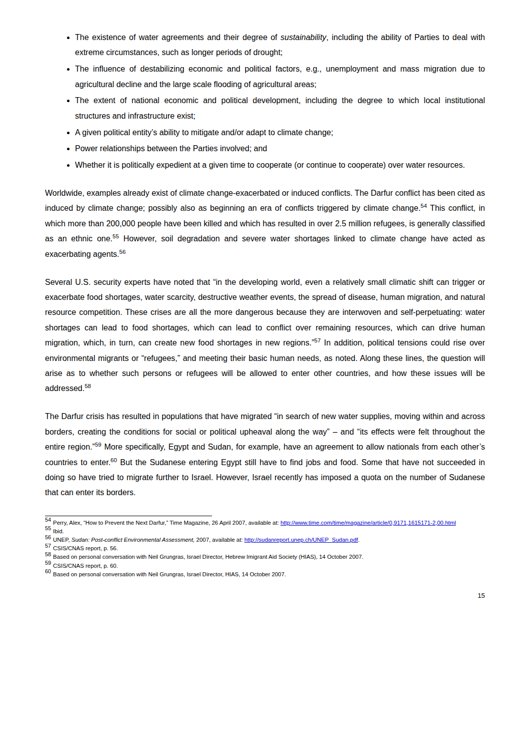The existence of water agreements and their degree of sustainability, including the ability of Parties to deal with extreme circumstances, such as longer periods of drought;
The influence of destabilizing economic and political factors, e.g., unemployment and mass migration due to agricultural decline and the large scale flooding of agricultural areas;
The extent of national economic and political development, including the degree to which local institutional structures and infrastructure exist;
A given political entity’s ability to mitigate and/or adapt to climate change;
Power relationships between the Parties involved; and
Whether it is politically expedient at a given time to cooperate (or continue to cooperate) over water resources.
Worldwide, examples already exist of climate change-exacerbated or induced conflicts. The Darfur conflict has been cited as induced by climate change; possibly also as beginning an era of conflicts triggered by climate change.54 This conflict, in which more than 200,000 people have been killed and which has resulted in over 2.5 million refugees, is generally classified as an ethnic one.55 However, soil degradation and severe water shortages linked to climate change have acted as exacerbating agents.56
Several U.S. security experts have noted that “in the developing world, even a relatively small climatic shift can trigger or exacerbate food shortages, water scarcity, destructive weather events, the spread of disease, human migration, and natural resource competition. These crises are all the more dangerous because they are interwoven and self-perpetuating: water shortages can lead to food shortages, which can lead to conflict over remaining resources, which can drive human migration, which, in turn, can create new food shortages in new regions.”57 In addition, political tensions could rise over environmental migrants or “refugees,” and meeting their basic human needs, as noted. Along these lines, the question will arise as to whether such persons or refugees will be allowed to enter other countries, and how these issues will be addressed.58
The Darfur crisis has resulted in populations that have migrated “in search of new water supplies, moving within and across borders, creating the conditions for social or political upheaval along the way” – and “its effects were felt throughout the entire region.”59 More specifically, Egypt and Sudan, for example, have an agreement to allow nationals from each other’s countries to enter.60 But the Sudanese entering Egypt still have to find jobs and food. Some that have not succeeded in doing so have tried to migrate further to Israel. However, Israel recently has imposed a quota on the number of Sudanese that can enter its borders.
54 Perry, Alex, “How to Prevent the Next Darfur,” Time Magazine, 26 April 2007, available at: http://www.time.com/time/magazine/article/0,9171,1615171-2,00.html
55 Ibid.
56 UNEP, Sudan: Post-conflict Environmental Assessment, 2007, available at: http://sudanreport.unep.ch/UNEP_Sudan.pdf.
57 CSIS/CNAS report, p. 56.
58 Based on personal conversation with Neil Grungras, Israel Director, Hebrew Imigrant Aid Society (HIAS), 14 October 2007.
59 CSIS/CNAS report, p. 60.
60 Based on personal conversation with Neil Grungras, Israel Director, HIAS, 14 October 2007.
15